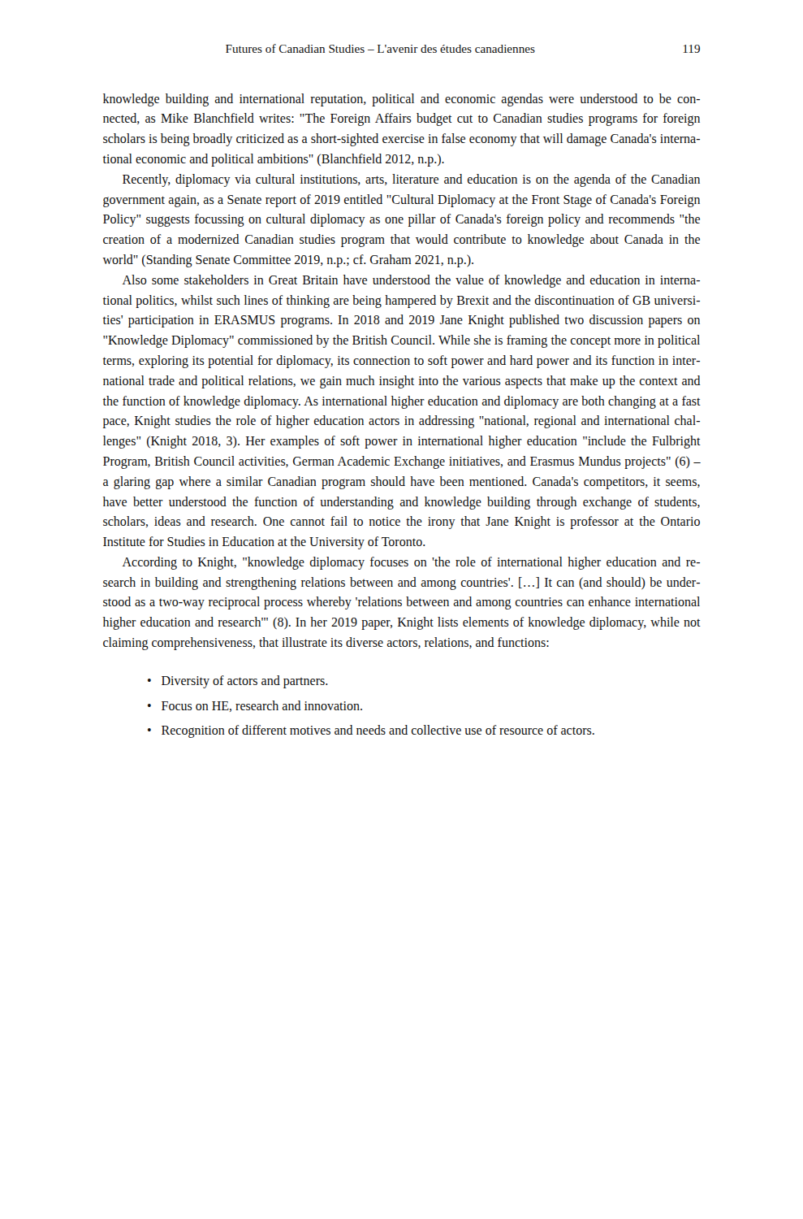Futures of Canadian Studies – L'avenir des études canadiennes 119
knowledge building and international reputation, political and economic agendas were understood to be connected, as Mike Blanchfield writes: "The Foreign Affairs budget cut to Canadian studies programs for foreign scholars is being broadly criticized as a short-sighted exercise in false economy that will damage Canada's international economic and political ambitions" (Blanchfield 2012, n.p.).
Recently, diplomacy via cultural institutions, arts, literature and education is on the agenda of the Canadian government again, as a Senate report of 2019 entitled "Cultural Diplomacy at the Front Stage of Canada's Foreign Policy" suggests focussing on cultural diplomacy as one pillar of Canada's foreign policy and recommends "the creation of a modernized Canadian studies program that would contribute to knowledge about Canada in the world" (Standing Senate Committee 2019, n.p.; cf. Graham 2021, n.p.).
Also some stakeholders in Great Britain have understood the value of knowledge and education in international politics, whilst such lines of thinking are being hampered by Brexit and the discontinuation of GB universities' participation in ERASMUS programs. In 2018 and 2019 Jane Knight published two discussion papers on "Knowledge Diplomacy" commissioned by the British Council. While she is framing the concept more in political terms, exploring its potential for diplomacy, its connection to soft power and hard power and its function in international trade and political relations, we gain much insight into the various aspects that make up the context and the function of knowledge diplomacy. As international higher education and diplomacy are both changing at a fast pace, Knight studies the role of higher education actors in addressing "national, regional and international challenges" (Knight 2018, 3). Her examples of soft power in international higher education "include the Fulbright Program, British Council activities, German Academic Exchange initiatives, and Erasmus Mundus projects" (6) – a glaring gap where a similar Canadian program should have been mentioned. Canada's competitors, it seems, have better understood the function of understanding and knowledge building through exchange of students, scholars, ideas and research. One cannot fail to notice the irony that Jane Knight is professor at the Ontario Institute for Studies in Education at the University of Toronto.
According to Knight, "knowledge diplomacy focuses on 'the role of international higher education and research in building and strengthening relations between and among countries'. […] It can (and should) be understood as a two-way reciprocal process whereby 'relations between and among countries can enhance international higher education and research'" (8). In her 2019 paper, Knight lists elements of knowledge diplomacy, while not claiming comprehensiveness, that illustrate its diverse actors, relations, and functions:
Diversity of actors and partners.
Focus on HE, research and innovation.
Recognition of different motives and needs and collective use of resource of actors.